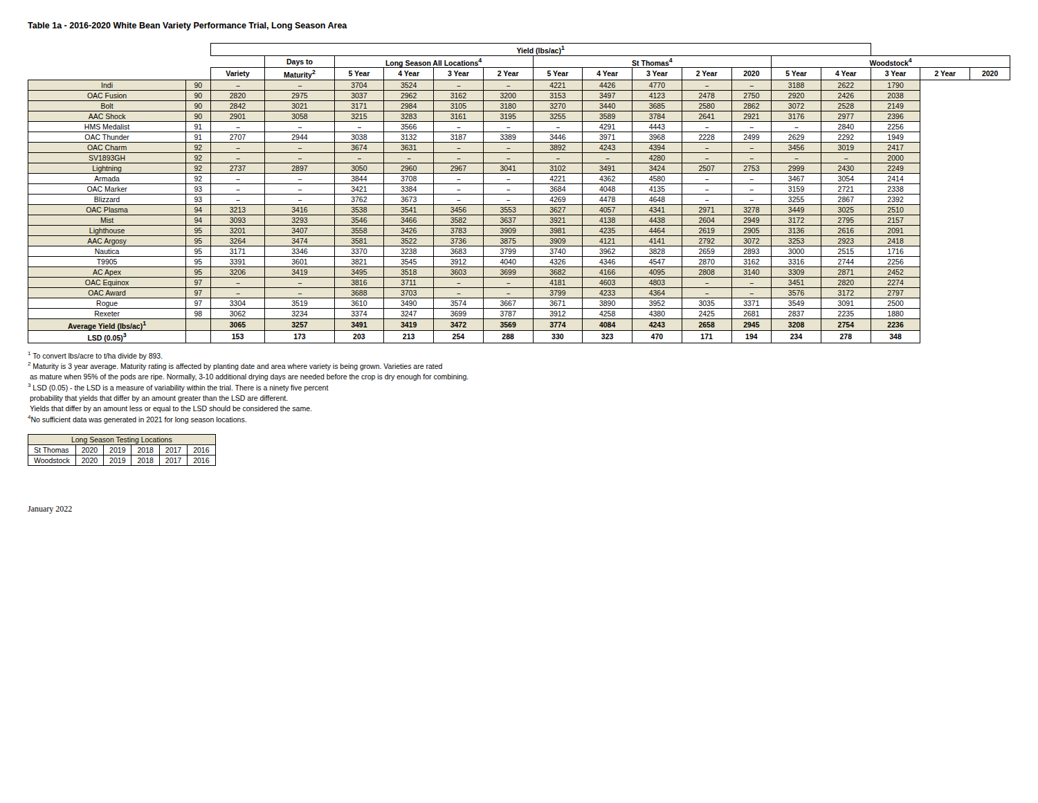Table 1a - 2016-2020 White Bean Variety Performance Trial, Long Season Area
| | | Yield (lbs/ac) 1 |
| --- | --- | --- |
| | Days to | Long Season All Locations 4 | St Thomas 4 | Woodstock 4 |
| Variety | Maturity 2 | 5 Year | 4 Year | 3 Year | 2 Year | 5 Year | 4 Year | 3 Year | 2 Year | 2020 | 5 Year | 4 Year | 3 Year | 2 Year | 2020 |
| Indi | 90 | -- | -- | 3704 | 3524 | -- | -- | 4221 | 4426 | 4770 | -- | -- | 3188 | 2622 | 1790 |
| OAC Fusion | 90 | 2820 | 2975 | 3037 | 2962 | 3162 | 3200 | 3153 | 3497 | 4123 | 2478 | 2750 | 2920 | 2426 | 2038 |
| Bolt | 90 | 2842 | 3021 | 3171 | 2984 | 3105 | 3180 | 3270 | 3440 | 3685 | 2580 | 2862 | 3072 | 2528 | 2149 |
| AAC Shock | 90 | 2901 | 3058 | 3215 | 3283 | 3161 | 3195 | 3255 | 3589 | 3784 | 2641 | 2921 | 3176 | 2977 | 2396 |
| HMS Medalist | 91 | -- | -- | -- | 3566 | -- | -- | -- | 4291 | 4443 | -- | -- | -- | 2840 | 2256 |
| OAC Thunder | 91 | 2707 | 2944 | 3038 | 3132 | 3187 | 3389 | 3446 | 3971 | 3968 | 2228 | 2499 | 2629 | 2292 | 1949 |
| OAC Charm | 92 | -- | -- | 3674 | 3631 | -- | -- | 3892 | 4243 | 4394 | -- | -- | 3456 | 3019 | 2417 |
| SV1893GH | 92 | -- | -- | -- | -- | -- | -- | -- | -- | 4280 | -- | -- | -- | -- | 2000 |
| Lightning | 92 | 2737 | 2897 | 3050 | 2960 | 2967 | 3041 | 3102 | 3491 | 3424 | 2507 | 2753 | 2999 | 2430 | 2249 |
| Armada | 92 | -- | -- | 3844 | 3708 | -- | -- | 4221 | 4362 | 4580 | -- | -- | 3467 | 3054 | 2414 |
| OAC Marker | 93 | -- | -- | 3421 | 3384 | -- | -- | 3684 | 4048 | 4135 | -- | -- | 3159 | 2721 | 2338 |
| Blizzard | 93 | -- | -- | 3762 | 3673 | -- | -- | 4269 | 4478 | 4648 | -- | -- | 3255 | 2867 | 2392 |
| OAC Plasma | 94 | 3213 | 3416 | 3538 | 3541 | 3456 | 3553 | 3627 | 4057 | 4341 | 2971 | 3278 | 3449 | 3025 | 2510 |
| Mist | 94 | 3093 | 3293 | 3546 | 3466 | 3582 | 3637 | 3921 | 4138 | 4438 | 2604 | 2949 | 3172 | 2795 | 2157 |
| Lighthouse | 95 | 3201 | 3407 | 3558 | 3426 | 3783 | 3909 | 3981 | 4235 | 4464 | 2619 | 2905 | 3136 | 2616 | 2091 |
| AAC Argosy | 95 | 3264 | 3474 | 3581 | 3522 | 3736 | 3875 | 3909 | 4121 | 4141 | 2792 | 3072 | 3253 | 2923 | 2418 |
| Nautica | 95 | 3171 | 3346 | 3370 | 3238 | 3683 | 3799 | 3740 | 3962 | 3828 | 2659 | 2893 | 3000 | 2515 | 1716 |
| T9905 | 95 | 3391 | 3601 | 3821 | 3545 | 3912 | 4040 | 4326 | 4346 | 4547 | 2870 | 3162 | 3316 | 2744 | 2256 |
| AC Apex | 95 | 3206 | 3419 | 3495 | 3518 | 3603 | 3699 | 3682 | 4166 | 4095 | 2808 | 3140 | 3309 | 2871 | 2452 |
| OAC Equinox | 97 | -- | -- | 3816 | 3711 | -- | -- | 4181 | 4603 | 4803 | -- | -- | 3451 | 2820 | 2274 |
| OAC Award | 97 | -- | -- | 3688 | 3703 | -- | -- | 3799 | 4233 | 4364 | -- | -- | 3576 | 3172 | 2797 |
| Rogue | 97 | 3304 | 3519 | 3610 | 3490 | 3574 | 3667 | 3671 | 3890 | 3952 | 3035 | 3371 | 3549 | 3091 | 2500 |
| Rexeter | 98 | 3062 | 3234 | 3374 | 3247 | 3699 | 3787 | 3912 | 4258 | 4380 | 2425 | 2681 | 2837 | 2235 | 1880 |
| Average Yield (lbs/ac) 1 | | 3065 | 3257 | 3491 | 3419 | 3472 | 3569 | 3774 | 4084 | 4243 | 2658 | 2945 | 3208 | 2754 | 2236 |
| LSD (0.05) 3 | | 153 | 173 | 203 | 213 | 254 | 288 | 330 | 323 | 470 | 171 | 194 | 234 | 278 | 348 |
1 To convert lbs/acre to t/ha divide by 893.
2 Maturity is 3 year average. Maturity rating is affected by planting date and area where variety is being grown. Varieties are rated
as mature when 95% of the pods are ripe. Normally, 3-10 additional drying days are needed before the crop is dry enough for combining.
3 LSD (0.05) - the LSD is a measure of variability within the trial. There is a ninety five percent
probability that yields that differ by an amount greater than the LSD are different.
Yields that differ by an amount less or equal to the LSD should be considered the same.
4No sufficient data was generated in 2021 for long season locations.
| Long Season Testing Locations |
| --- |
| St Thomas | 2020 | 2019 | 2018 | 2017 | 2016 |
| Woodstock | 2020 | 2019 | 2018 | 2017 | 2016 |
January 2022